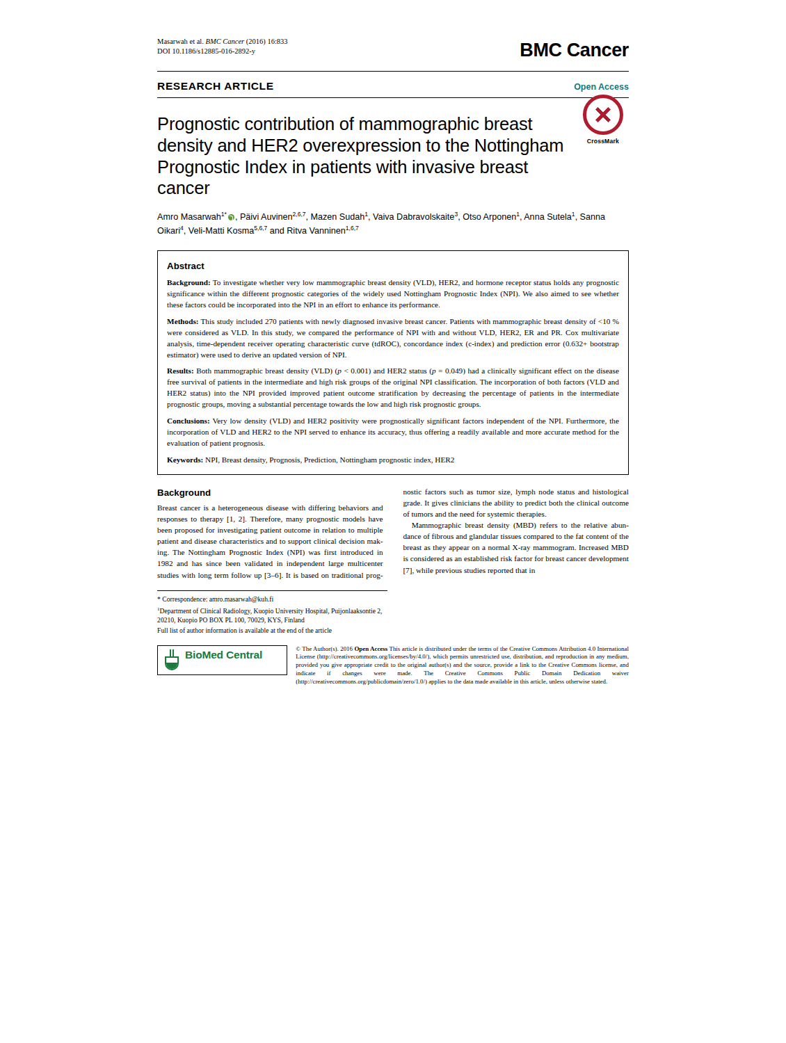Masarwah et al. BMC Cancer (2016) 16:833
DOI 10.1186/s12885-016-2892-y
BMC Cancer
Research Article
Open Access
CrossMark
Prognostic contribution of mammographic breast density and HER2 overexpression to the Nottingham Prognostic Index in patients with invasive breast cancer
Amro Masarwah1* , Päivi Auvinen2,6,7, Mazen Sudah1, Vaiva Dabravolskaite3, Otso Arponen1, Anna Sutela1, Sanna Oikari4, Veli-Matti Kosma5,6,7 and Ritva Vanninen1,6,7
Abstract
Background: To investigate whether very low mammographic breast density (VLD), HER2, and hormone receptor status holds any prognostic significance within the different prognostic categories of the widely used Nottingham Prognostic Index (NPI). We also aimed to see whether these factors could be incorporated into the NPI in an effort to enhance its performance.
Methods: This study included 270 patients with newly diagnosed invasive breast cancer. Patients with mammographic breast density of <10 % were considered as VLD. In this study, we compared the performance of NPI with and without VLD, HER2, ER and PR. Cox multivariate analysis, time-dependent receiver operating characteristic curve (tdROC), concordance index (c-index) and prediction error (0.632+ bootstrap estimator) were used to derive an updated version of NPI.
Results: Both mammographic breast density (VLD) (p < 0.001) and HER2 status (p = 0.049) had a clinically significant effect on the disease free survival of patients in the intermediate and high risk groups of the original NPI classification. The incorporation of both factors (VLD and HER2 status) into the NPI provided improved patient outcome stratification by decreasing the percentage of patients in the intermediate prognostic groups, moving a substantial percentage towards the low and high risk prognostic groups.
Conclusions: Very low density (VLD) and HER2 positivity were prognostically significant factors independent of the NPI. Furthermore, the incorporation of VLD and HER2 to the NPI served to enhance its accuracy, thus offering a readily available and more accurate method for the evaluation of patient prognosis.
Keywords: NPI, Breast density, Prognosis, Prediction, Nottingham prognostic index, HER2
Background
Breast cancer is a heterogeneous disease with differing behaviors and responses to therapy [1, 2]. Therefore, many prognostic models have been proposed for investigating patient outcome in relation to multiple patient and disease characteristics and to support clinical decision making. The Nottingham Prognostic Index (NPI) was first introduced in 1982 and has since been validated in independent large multicenter studies with long term follow up [3–6]. It is based on traditional prognostic factors such as tumor size, lymph node status and histological grade. It gives clinicians the ability to predict both the clinical outcome of tumors and the need for systemic therapies.
Mammographic breast density (MBD) refers to the relative abundance of fibrous and glandular tissues compared to the fat content of the breast as they appear on a normal X-ray mammogram. Increased MBD is considered as an established risk factor for breast cancer development [7], while previous studies reported that in
* Correspondence: amro.masarwah@kuh.fi
1Department of Clinical Radiology, Kuopio University Hospital, Puijonlaaksontie 2, 20210, Kuopio PO BOX PL 100, 70029, KYS, Finland
Full list of author information is available at the end of the article
BioMed Central
© The Author(s). 2016 Open Access This article is distributed under the terms of the Creative Commons Attribution 4.0 International License (http://creativecommons.org/licenses/by/4.0/), which permits unrestricted use, distribution, and reproduction in any medium, provided you give appropriate credit to the original author(s) and the source, provide a link to the Creative Commons license, and indicate if changes were made. The Creative Commons Public Domain Dedication waiver (http://creativecommons.org/publicdomain/zero/1.0/) applies to the data made available in this article, unless otherwise stated.